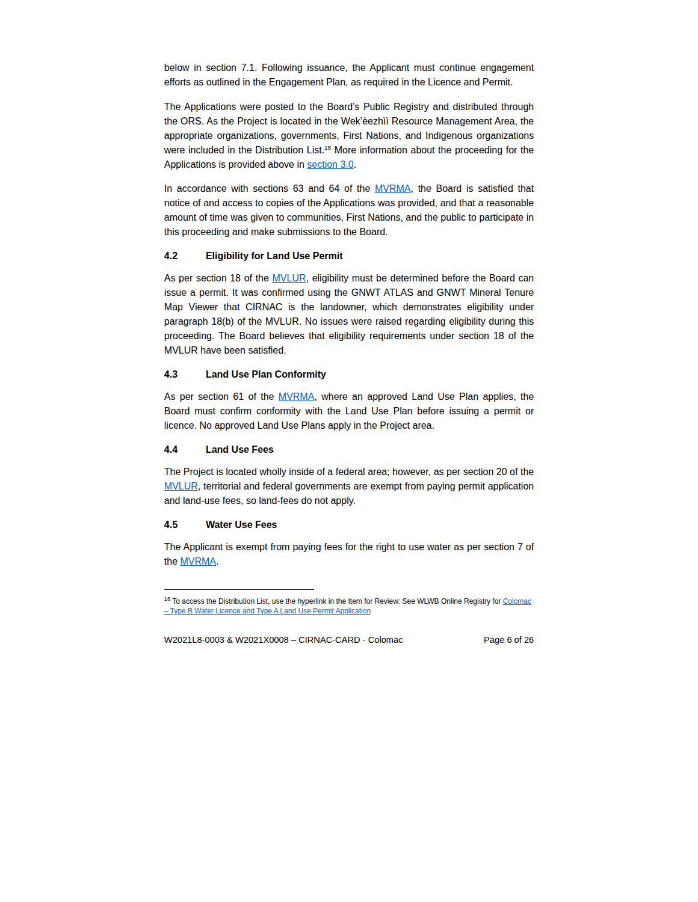below in section 7.1. Following issuance, the Applicant must continue engagement efforts as outlined in the Engagement Plan, as required in the Licence and Permit.
The Applications were posted to the Board’s Public Registry and distributed through the ORS. As the Project is located in the Wek’èezhìì Resource Management Area, the appropriate organizations, governments, First Nations, and Indigenous organizations were included in the Distribution List.18 More information about the proceeding for the Applications is provided above in section 3.0.
In accordance with sections 63 and 64 of the MVRMA, the Board is satisfied that notice of and access to copies of the Applications was provided, and that a reasonable amount of time was given to communities, First Nations, and the public to participate in this proceeding and make submissions to the Board.
4.2 Eligibility for Land Use Permit
As per section 18 of the MVLUR, eligibility must be determined before the Board can issue a permit. It was confirmed using the GNWT ATLAS and GNWT Mineral Tenure Map Viewer that CIRNAC is the landowner, which demonstrates eligibility under paragraph 18(b) of the MVLUR. No issues were raised regarding eligibility during this proceeding. The Board believes that eligibility requirements under section 18 of the MVLUR have been satisfied.
4.3 Land Use Plan Conformity
As per section 61 of the MVRMA, where an approved Land Use Plan applies, the Board must confirm conformity with the Land Use Plan before issuing a permit or licence. No approved Land Use Plans apply in the Project area.
4.4 Land Use Fees
The Project is located wholly inside of a federal area; however, as per section 20 of the MVLUR, territorial and federal governments are exempt from paying permit application and land-use fees, so land-fees do not apply.
4.5 Water Use Fees
The Applicant is exempt from paying fees for the right to use water as per section 7 of the MVRMA.
18 To access the Distribution List, use the hyperlink in the Item for Review: See WLWB Online Registry for Colomac – Type B Water Licence and Type A Land Use Permit Application
W2021L8-0003 & W2021X0008 – CIRNAC-CARD - Colomac
Page 6 of 26